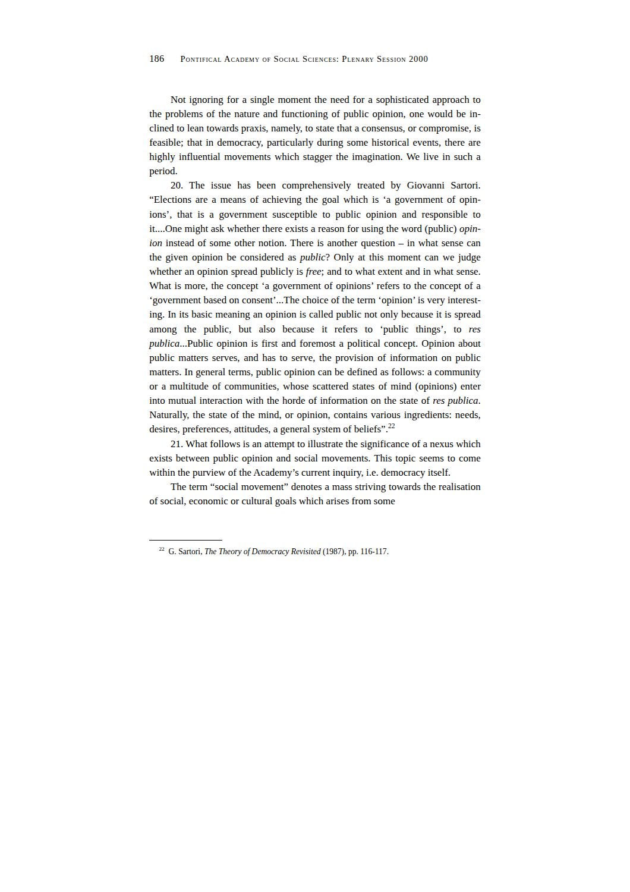186 Pontifical Academy of Social Sciences: Plenary Session 2000
Not ignoring for a single moment the need for a sophisticated approach to the problems of the nature and functioning of public opinion, one would be inclined to lean towards praxis, namely, to state that a consensus, or compromise, is feasible; that in democracy, particularly during some historical events, there are highly influential movements which stagger the imagination. We live in such a period.
20. The issue has been comprehensively treated by Giovanni Sartori. “Elections are a means of achieving the goal which is ‘a government of opinions’, that is a government susceptible to public opinion and responsible to it....One might ask whether there exists a reason for using the word (public) opinion instead of some other notion. There is another question – in what sense can the given opinion be considered as public? Only at this moment can we judge whether an opinion spread publicly is free; and to what extent and in what sense. What is more, the concept ‘a government of opinions’ refers to the concept of a ‘government based on consent’...The choice of the term ‘opinion’ is very interesting. In its basic meaning an opinion is called public not only because it is spread among the public, but also because it refers to ‘public things’, to res publica...Public opinion is first and foremost a political concept. Opinion about public matters serves, and has to serve, the provision of information on public matters. In general terms, public opinion can be defined as follows: a community or a multitude of communities, whose scattered states of mind (opinions) enter into mutual interaction with the horde of information on the state of res publica. Naturally, the state of the mind, or opinion, contains various ingredients: needs, desires, preferences, attitudes, a general system of beliefs”.22
21. What follows is an attempt to illustrate the significance of a nexus which exists between public opinion and social movements. This topic seems to come within the purview of the Academy’s current inquiry, i.e. democracy itself.
The term “social movement” denotes a mass striving towards the realisation of social, economic or cultural goals which arises from some
22 G. Sartori, The Theory of Democracy Revisited (1987), pp. 116-117.